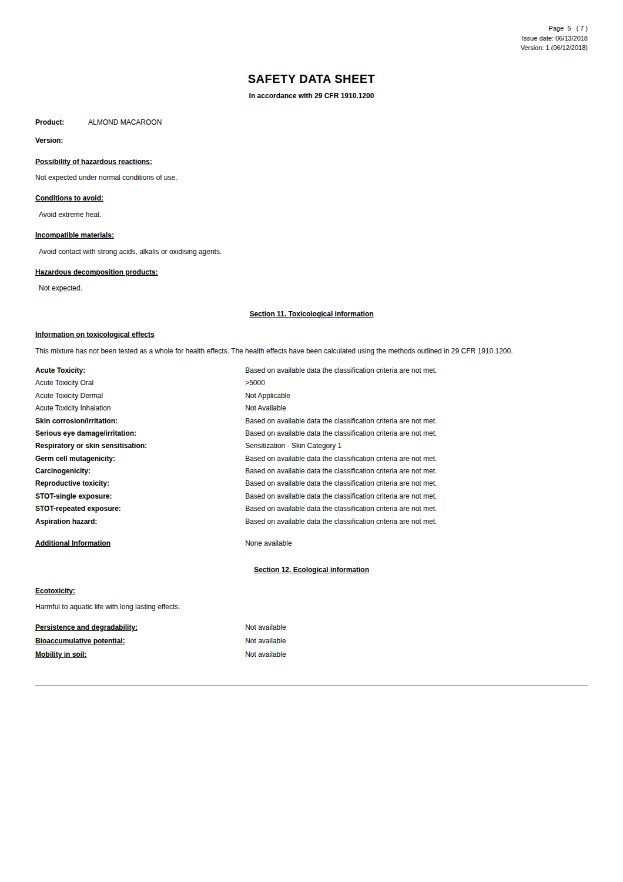Page 5 ( 7 )
Issue date: 06/13/2018
Version: 1 (06/12/2018)
SAFETY DATA SHEET
In accordance with 29 CFR 1910.1200
Product: ALMOND MACAROON
Version:
Possibility of hazardous reactions:
Not expected under normal conditions of use.
Conditions to avoid:
Avoid extreme heat.
Incompatible materials:
Avoid contact with strong acids, alkalis or oxidising agents.
Hazardous decomposition products:
Not expected.
Section 11. Toxicological information
Information on toxicological effects
This mixture has not been tested as a whole for health effects. The health effects have been calculated using the methods outlined in 29 CFR 1910.1200.
| Acute Toxicity: | Based on available data the classification criteria are not met. |
| Acute Toxicity Oral | >5000 |
| Acute Toxicity Dermal | Not Applicable |
| Acute Toxicity Inhalation | Not Available |
| Skin corrosion/irritation: | Based on available data the classification criteria are not met. |
| Serious eye damage/irritation: | Based on available data the classification criteria are not met. |
| Respiratory or skin sensitisation: | Sensitization - Skin Category 1 |
| Germ cell mutagenicity: | Based on available data the classification criteria are not met. |
| Carcinogenicity: | Based on available data the classification criteria are not met. |
| Reproductive toxicity: | Based on available data the classification criteria are not met. |
| STOT-single exposure: | Based on available data the classification criteria are not met. |
| STOT-repeated exposure: | Based on available data the classification criteria are not met. |
| Aspiration hazard: | Based on available data the classification criteria are not met. |
| Additional Information | None available |
Section 12. Ecological information
Ecotoxicity:
Harmful to aquatic life with long lasting effects.
| Persistence and degradability: | Not available |
| Bioaccumulative potential: | Not available |
| Mobility in soil: | Not available |